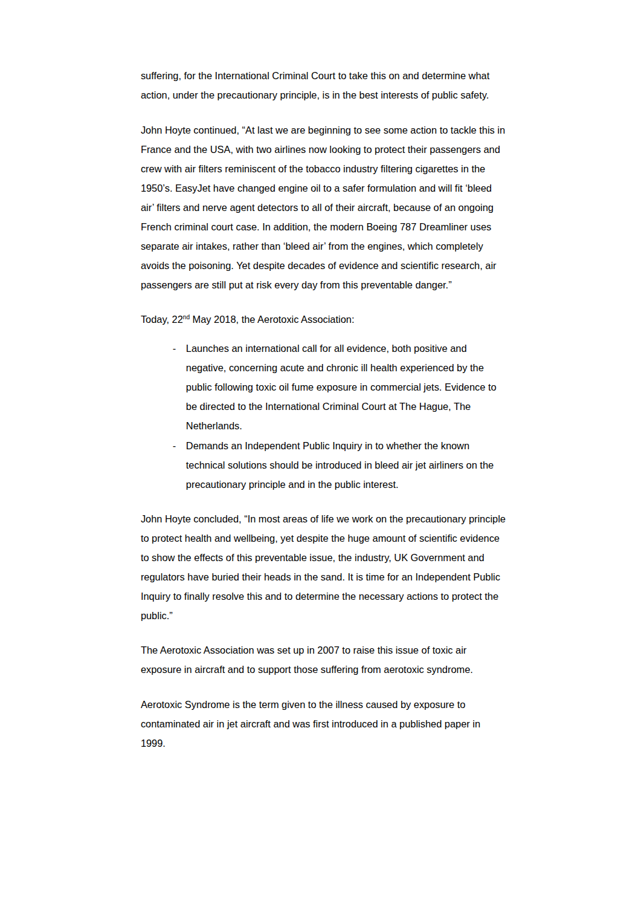suffering, for the International Criminal Court to take this on and determine what action, under the precautionary principle, is in the best interests of public safety.
John Hoyte continued, “At last we are beginning to see some action to tackle this in France and the USA, with two airlines now looking to protect their passengers and crew with air filters reminiscent of the tobacco industry filtering cigarettes in the 1950’s. EasyJet have changed engine oil to a safer formulation and will fit ‘bleed air’ filters and nerve agent detectors to all of their aircraft, because of an ongoing French criminal court case. In addition, the modern Boeing 787 Dreamliner uses separate air intakes, rather than ‘bleed air’ from the engines, which completely avoids the poisoning. Yet despite decades of evidence and scientific research, air passengers are still put at risk every day from this preventable danger.”
Today, 22nd May 2018, the Aerotoxic Association:
Launches an international call for all evidence, both positive and negative, concerning acute and chronic ill health experienced by the public following toxic oil fume exposure in commercial jets. Evidence to be directed to the International Criminal Court at The Hague, The Netherlands.
Demands an Independent Public Inquiry in to whether the known technical solutions should be introduced in bleed air jet airliners on the precautionary principle and in the public interest.
John Hoyte concluded, “In most areas of life we work on the precautionary principle to protect health and wellbeing, yet despite the huge amount of scientific evidence to show the effects of this preventable issue, the industry, UK Government and regulators have buried their heads in the sand. It is time for an Independent Public Inquiry to finally resolve this and to determine the necessary actions to protect the public.”
The Aerotoxic Association was set up in 2007 to raise this issue of toxic air exposure in aircraft and to support those suffering from aerotoxic syndrome.
Aerotoxic Syndrome is the term given to the illness caused by exposure to contaminated air in jet aircraft and was first introduced in a published paper in 1999.